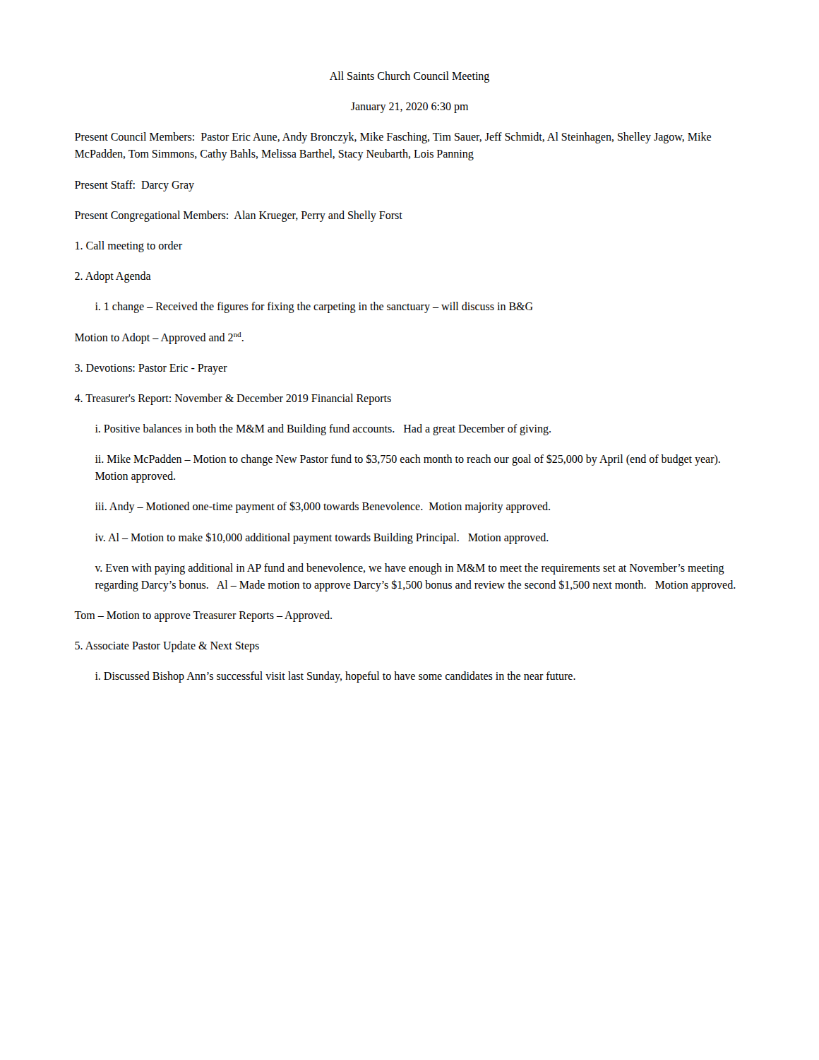All Saints Church Council Meeting January 21, 2020 6:30 pm
Present Council Members: Pastor Eric Aune, Andy Bronczyk, Mike Fasching, Tim Sauer, Jeff Schmidt, Al Steinhagen, Shelley Jagow, Mike McPadden, Tom Simmons, Cathy Bahls, Melissa Barthel, Stacy Neubarth, Lois Panning
Present Staff: Darcy Gray
Present Congregational Members: Alan Krueger, Perry and Shelly Forst
1. Call meeting to order
2. Adopt Agenda
i. 1 change – Received the figures for fixing the carpeting in the sanctuary – will discuss in B&G
Motion to Adopt – Approved and 2nd.
3. Devotions: Pastor Eric - Prayer
4. Treasurer's Report: November & December 2019 Financial Reports
i. Positive balances in both the M&M and Building fund accounts. Had a great December of giving.
ii. Mike McPadden – Motion to change New Pastor fund to $3,750 each month to reach our goal of $25,000 by April (end of budget year). Motion approved.
iii. Andy – Motioned one-time payment of $3,000 towards Benevolence. Motion majority approved.
iv. Al – Motion to make $10,000 additional payment towards Building Principal. Motion approved.
v. Even with paying additional in AP fund and benevolence, we have enough in M&M to meet the requirements set at November’s meeting regarding Darcy’s bonus. Al – Made motion to approve Darcy’s $1,500 bonus and review the second $1,500 next month. Motion approved.
Tom – Motion to approve Treasurer Reports – Approved.
5. Associate Pastor Update & Next Steps
i. Discussed Bishop Ann’s successful visit last Sunday, hopeful to have some candidates in the near future.